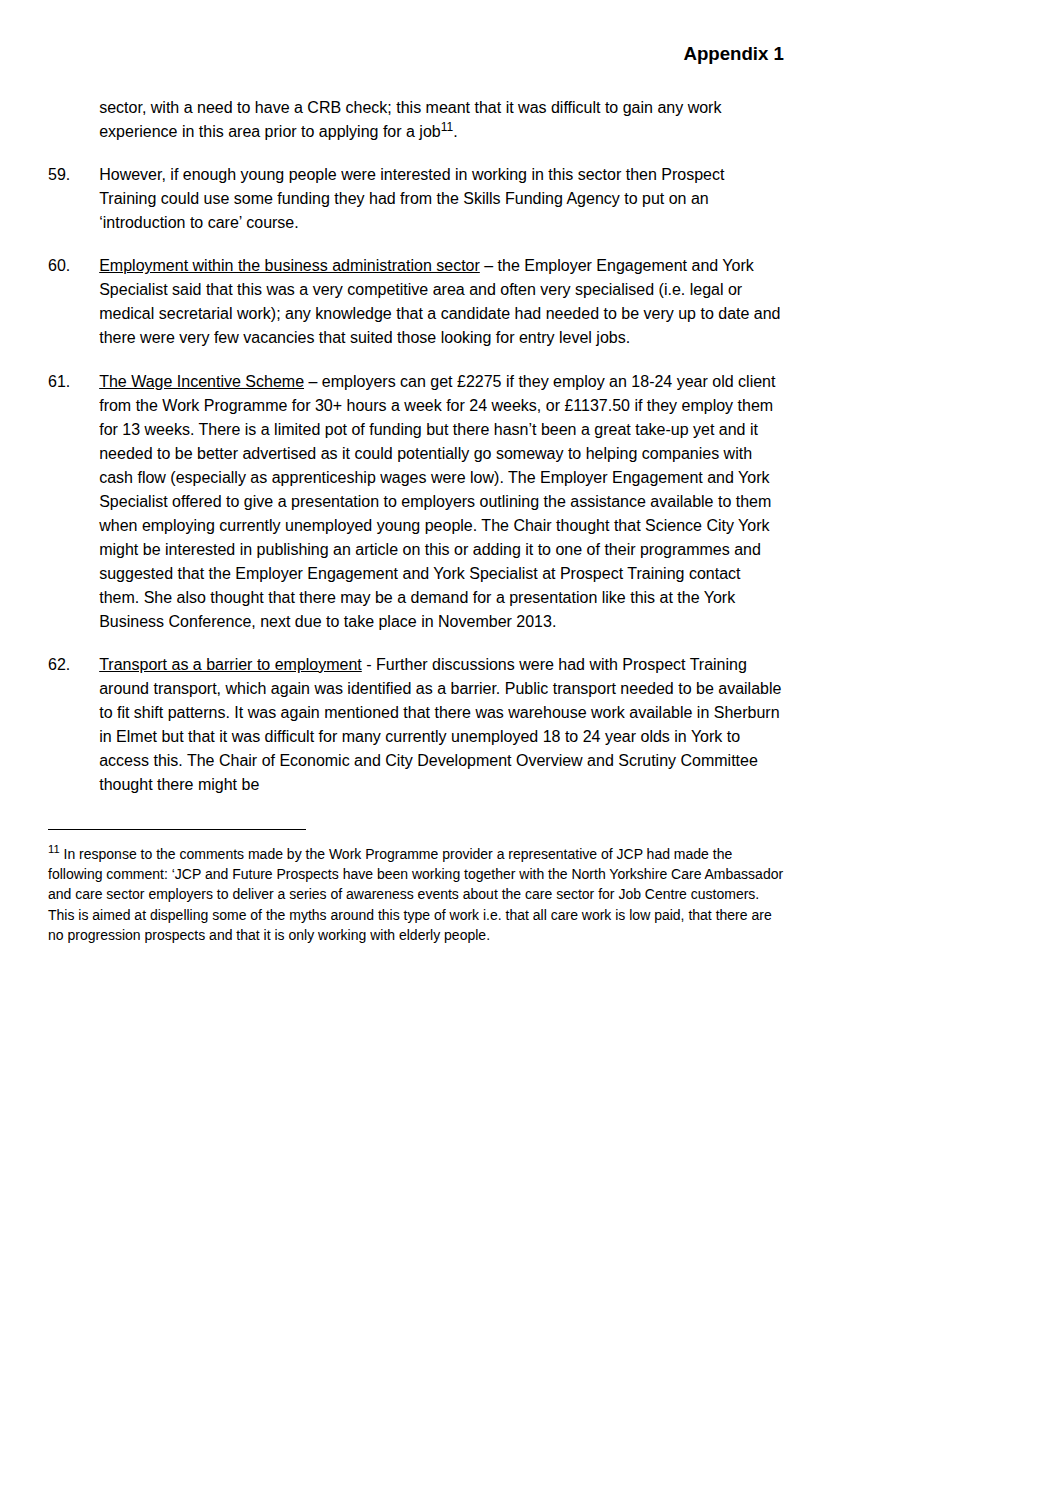Appendix 1
sector, with a need to have a CRB check; this meant that it was difficult to gain any work experience in this area prior to applying for a job11.
59. However, if enough young people were interested in working in this sector then Prospect Training could use some funding they had from the Skills Funding Agency to put on an ‘introduction to care’ course.
60. Employment within the business administration sector – the Employer Engagement and York Specialist said that this was a very competitive area and often very specialised (i.e. legal or medical secretarial work); any knowledge that a candidate had needed to be very up to date and there were very few vacancies that suited those looking for entry level jobs.
61. The Wage Incentive Scheme – employers can get £2275 if they employ an 18-24 year old client from the Work Programme for 30+ hours a week for 24 weeks, or £1137.50 if they employ them for 13 weeks. There is a limited pot of funding but there hasn’t been a great take-up yet and it needed to be better advertised as it could potentially go someway to helping companies with cash flow (especially as apprenticeship wages were low). The Employer Engagement and York Specialist offered to give a presentation to employers outlining the assistance available to them when employing currently unemployed young people. The Chair thought that Science City York might be interested in publishing an article on this or adding it to one of their programmes and suggested that the Employer Engagement and York Specialist at Prospect Training contact them. She also thought that there may be a demand for a presentation like this at the York Business Conference, next due to take place in November 2013.
62. Transport as a barrier to employment - Further discussions were had with Prospect Training around transport, which again was identified as a barrier. Public transport needed to be available to fit shift patterns. It was again mentioned that there was warehouse work available in Sherburn in Elmet but that it was difficult for many currently unemployed 18 to 24 year olds in York to access this. The Chair of Economic and City Development Overview and Scrutiny Committee thought there might be
11 In response to the comments made by the Work Programme provider a representative of JCP had made the following comment: ‘JCP and Future Prospects have been working together with the North Yorkshire Care Ambassador and care sector employers to deliver a series of awareness events about the care sector for Job Centre customers. This is aimed at dispelling some of the myths around this type of work i.e. that all care work is low paid, that there are no progression prospects and that it is only working with elderly people.